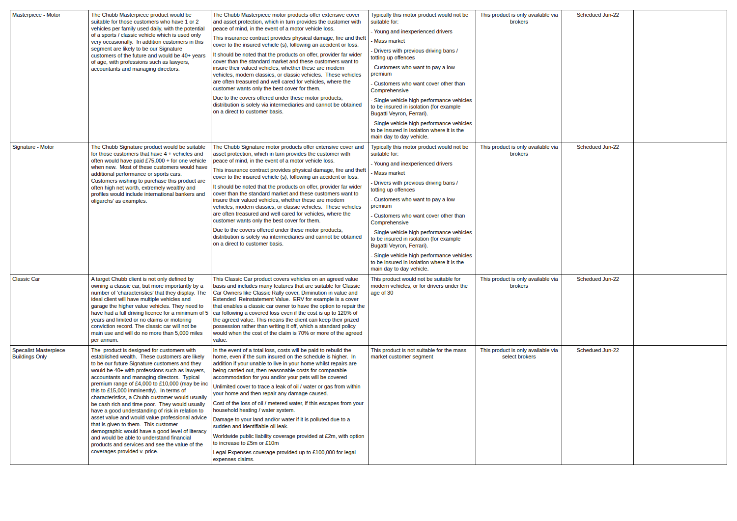| Masterpiece - Motor | The Chubb Masterpiece product would be suitable for those customers who have 1 or 2 vehicles per family used daily, with the potential of a sports / classic vehicle which is used only very occasionally. In addition customers in this segment are likely to be our Signature customers of the future and would be 40+ years of age, with professions such as lawyers, accountants and managing directors. | The Chubb Masterpiece motor products offer extensive cover and asset protection, which in turn provides the customer with peace of mind, in the event of a motor vehicle loss. This insurance contract provides physical damage, fire and theft cover to the insured vehicle (s), following an accident or loss. It should be noted that the products on offer, provider far wider cover than the standard market and these customers want to insure their valued vehicles, whether these are modern vehicles, modern classics, or classic vehicles. These vehicles are often treasured and well cared for vehicles, where the customer wants only the best cover for them. Due to the covers offered under these motor products, distribution is solely via intermediaries and cannot be obtained on a direct to customer basis. | Typically this motor product would not be suitable for: - Young and inexperienced drivers - Mass market - Drivers with previous driving bans / totting up offences - Customers who want to pay a low premium - Customers who want cover other than Comprehensive - Single vehicle high performance vehicles to be insured in isolation (for example Bugatti Veyron, Ferrari). - Single vehicle high performance vehicles to be insured in isolation where it is the main day to day vehicle. | This product is only available via brokers | Schedued Jun-22 | |
| Signature - Motor | The Chubb Signature product would be suitable for those customers that have 4 + vehicles and often would have paid £75,000 + for one vehicle when new. Most of these customers would have additional performance or sports cars. Customers wishing to purchase this product are often high net worth, extremely wealthy and profiles would include international bankers and oligarchs' as examples. | The Chubb Signature motor products offer extensive cover and asset protection, which in turn provides the customer with peace of mind, in the event of a motor vehicle loss. This insurance contract provides physical damage, fire and theft cover to the insured vehicle (s), following an accident or loss. It should be noted that the products on offer, provider far wider cover than the standard market and these customers want to insure their valued vehicles, whether these are modern vehicles, modern classics, or classic vehicles. These vehicles are often treasured and well cared for vehicles, where the customer wants only the best cover for them. Due to the covers offered under these motor products, distribution is solely via intermediaries and cannot be obtained on a direct to customer basis. | Typically this motor product would not be suitable for: - Young and inexperienced drivers - Mass market - Drivers with previous driving bans / totting up offences - Customers who want to pay a low premium - Customers who want cover other than Comprehensive - Single vehicle high performance vehicles to be insured in isolation (for example Bugatti Veyron, Ferrari). - Single vehicle high performance vehicles to be insured in isolation where it is the main day to day vehicle. | This product is only available via brokers | Schedued Jun-22 | |
| Classic Car | A target Chubb client is not only defined by owning a classic car, but more importantly by a number of 'characteristics' that they display. The ideal client will have multiple vehicles and garage the higher value vehicles. They need to have had a full driving licence for a minimum of 5 years and limited or no claims or motoring conviction record. The classic car will not be main use and will do no more than 5,000 miles per annum. | This Classic Car product covers vehicles on an agreed value basis and includes many features that are suitable for Classic Car Owners like Classic Rally cover, Diminution in value and Extended Reinstatement Value. ERV for example is a cover that enables a classic car owner to have the option to repair the car following a covered loss even if the cost is up to 120% of the agreed value. This means the client can keep their prized possession rather than writing it off, which a standard policy would when the cost of the claim is 70% or more of the agreed value. | This product would not be suitable for modern vehicles, or for drivers under the age of 30 | This product is only available via brokers | Schedued Jun-22 | |
| Specalist Masterpiece Buildings Only | The product is designed for customers with established wealth. These customers are likely to be our future Signature customers and they would be 40+ with professions such as lawyers, accountants and managing directors. Typical premium range of £4,000 to £10,000 (may be inc this to £15,000 imminently). In terms of characteristics, a Chubb customer would usually be cash rich and time poor. They would usually have a good understanding of risk in relation to asset value and would value professional advice that is given to them. This customer demographic would have a good level of literacy and would be able to understand financial products and services and see the value of the coverages provided v. price. | In the event of a total loss, costs will be paid to rebuild the home, even if the sum insured on the schedule is higher. In addition if your unable to live in your home whilst repairs are being carried out, then reasonable costs for comparable accommodation for you and/or your pets will be covered Unlimited cover to trace a leak of oil / water or gas from within your home and then repair any damage caused. Cost of the loss of oil / metered water, if this escapes from your household heating / water system. Damage to your land and/or water if it is polluted due to a sudden and identifiable oil leak. Worldwide public liability coverage provided at £2m, with option to increase to £5m or £10m Legal Expenses coverage provided up to £100,000 for legal expenses claims. | This product is not suitable for the mass market customer segment | This product is only available via select brokers | Schedued Jun-22 | |